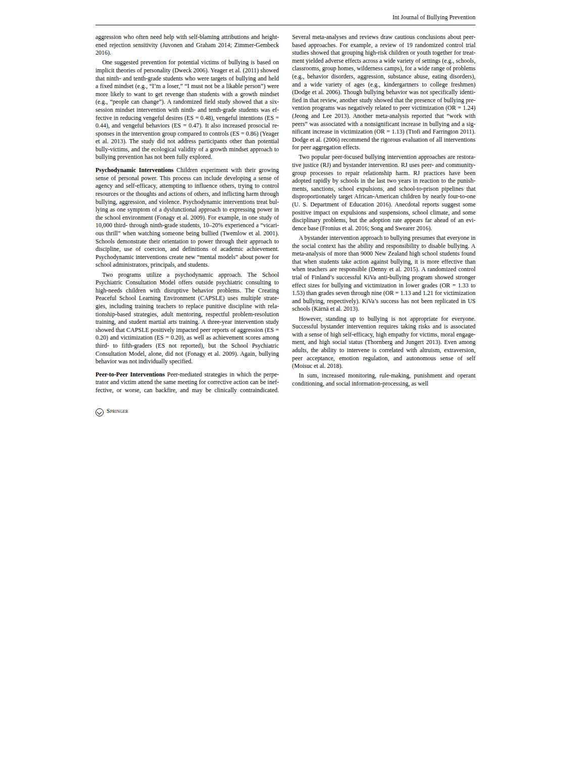Int Journal of Bullying Prevention
aggression who often need help with self-blaming attributions and heightened rejection sensitivity (Juvonen and Graham 2014; Zimmer-Gembeck 2016).
One suggested prevention for potential victims of bullying is based on implicit theories of personality (Dweck 2006). Yeager et al. (2011) showed that ninth- and tenth-grade students who were targets of bullying and held a fixed mindset (e.g., “I’m a loser,” “I must not be a likable person”) were more likely to want to get revenge than students with a growth mindset (e.g., “people can change”). A randomized field study showed that a six-session mindset intervention with ninth- and tenth-grade students was effective in reducing vengeful desires (ES = 0.48), vengeful intentions (ES = 0.44), and vengeful behaviors (ES = 0.47). It also increased prosocial responses in the intervention group compared to controls (ES = 0.86) (Yeager et al. 2013). The study did not address participants other than potential bully-victims, and the ecological validity of a growth mindset approach to bullying prevention has not been fully explored.
Psychodynamic Interventions Children experiment with their growing sense of personal power. This process can include developing a sense of agency and self-efficacy, attempting to influence others, trying to control resources or the thoughts and actions of others, and inflicting harm through bullying, aggression, and violence. Psychodynamic interventions treat bullying as one symptom of a dysfunctional approach to expressing power in the school environment (Fonagy et al. 2009). For example, in one study of 10,000 third- through ninth-grade students, 10–20% experienced a “vicarious thrill” when watching someone being bullied (Twemlow et al. 2001). Schools demonstrate their orientation to power through their approach to discipline, use of coercion, and definitions of academic achievement. Psychodynamic interventions create new “mental models” about power for school administrators, principals, and students.
Two programs utilize a psychodynamic approach. The School Psychiatric Consultation Model offers outside psychiatric consulting to high-needs children with disruptive behavior problems. The Creating Peaceful School Learning Environment (CAPSLE) uses multiple strategies, including training teachers to replace punitive discipline with relationship-based strategies, adult mentoring, respectful problem-resolution training, and student martial arts training. A three-year intervention study showed that CAPSLE positively impacted peer reports of aggression (ES = 0.20) and victimization (ES = 0.20), as well as achievement scores among third- to fifth-graders (ES not reported), but the School Psychiatric Consultation Model, alone, did not (Fonagy et al. 2009). Again, bullying behavior was not individually specified.
Peer-to-Peer Interventions Peer-mediated strategies in which the perpetrator and victim attend the same meeting for corrective action can be ineffective, or worse, can backfire, and may be clinically contraindicated. Several meta-analyses and reviews draw cautious conclusions about peer-based approaches. For example, a review of 19 randomized control trial studies showed that grouping high-risk children or youth together for treatment yielded adverse effects across a wide variety of settings (e.g., schools, classrooms, group homes, wilderness camps), for a wide range of problems (e.g., behavior disorders, aggression, substance abuse, eating disorders), and a wide variety of ages (e.g., kindergartners to college freshmen) (Dodge et al. 2006). Though bullying behavior was not specifically identified in that review, another study showed that the presence of bullying prevention programs was negatively related to peer victimization (OR = 1.24) (Jeong and Lee 2013). Another meta-analysis reported that “work with peers” was associated with a nonsignificant increase in bullying and a significant increase in victimization (OR = 1.13) (Ttofi and Farrington 2011). Dodge et al. (2006) recommend the rigorous evaluation of all interventions for peer aggregation effects.
Two popular peer-focused bullying intervention approaches are restorative justice (RJ) and bystander intervention. RJ uses peer- and community-group processes to repair relationship harm. RJ practices have been adopted rapidly by schools in the last two years in reaction to the punishments, sanctions, school expulsions, and school-to-prison pipelines that disproportionately target African-American children by nearly four-to-one (U. S. Department of Education 2016). Anecdotal reports suggest some positive impact on expulsions and suspensions, school climate, and some disciplinary problems, but the adoption rate appears far ahead of an evidence base (Fronius et al. 2016; Song and Swearer 2016).
A bystander intervention approach to bullying presumes that everyone in the social context has the ability and responsibility to disable bullying. A meta-analysis of more than 9000 New Zealand high school students found that when students take action against bullying, it is more effective than when teachers are responsible (Denny et al. 2015). A randomized control trial of Finland’s successful KiVa anti-bullying program showed stronger effect sizes for bullying and victimization in lower grades (OR = 1.33 to 1.53) than grades seven through nine (OR = 1.13 and 1.21 for victimization and bullying, respectively). KiVa’s success has not been replicated in US schools (Kärnä et al. 2013).
However, standing up to bullying is not appropriate for everyone. Successful bystander intervention requires taking risks and is associated with a sense of high self-efficacy, high empathy for victims, moral engagement, and high social status (Thornberg and Jungert 2013). Even among adults, the ability to intervene is correlated with altruism, extraversion, peer acceptance, emotion regulation, and autonomous sense of self (Moisuc et al. 2018).
In sum, increased monitoring, rule-making, punishment and operant conditioning, and social information-processing, as well
Springer